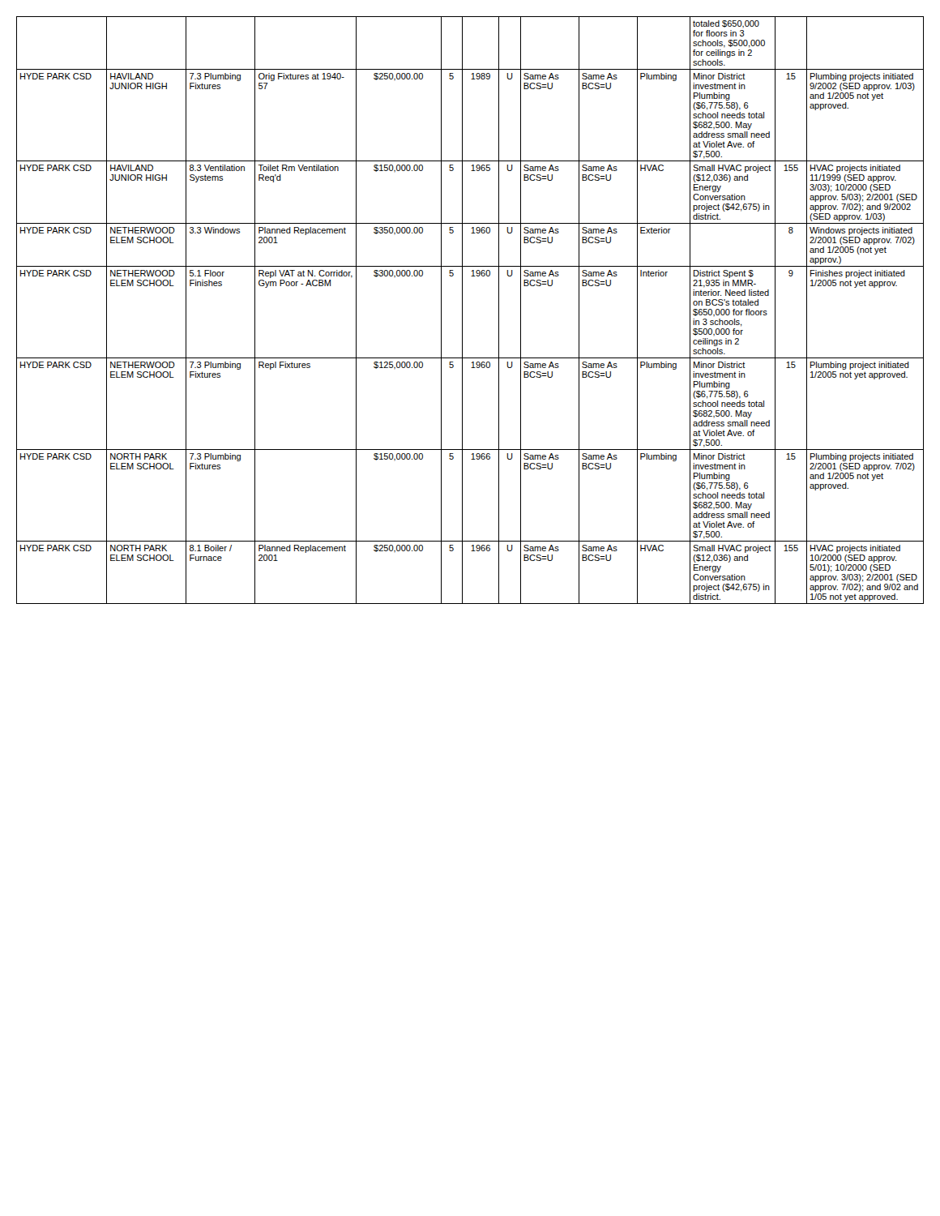| | | | | | | | | | | | totaled $650,000 for floors in 3 schools, $500,000 for ceilings in 2 schools. | | |
| HYDE PARK CSD | HAVILAND JUNIOR HIGH | 7.3 Plumbing Fixtures | Orig Fixtures at 1940-57 | $250,000.00 | 5 | 1989 | U | Same As BCS=U | Same As BCS=U | Plumbing | Minor District investment in Plumbing ($6,775.58), 6 school needs total $682,500. May address small need at Violet Ave. of $7,500. | 15 | Plumbing projects initiated 9/2002 (SED approv. 1/03) and 1/2005 not yet approved. |
| HYDE PARK CSD | HAVILAND JUNIOR HIGH | 8.3 Ventilation Systems | Toilet Rm Ventilation Req'd | $150,000.00 | 5 | 1965 | U | Same As BCS=U | Same As BCS=U | HVAC | Small HVAC project ($12,036) and Energy Conversation project ($42,675) in district. | 155 | HVAC projects initiated 11/1999 (SED approv. 3/03); 10/2000 (SED approv. 5/03); 2/2001 (SED approv. 7/02); and 9/2002 (SED approv. 1/03) |
| HYDE PARK CSD | NETHERWOOD ELEM SCHOOL | 3.3 Windows | Planned Replacement 2001 | $350,000.00 | 5 | 1960 | U | Same As BCS=U | Same As BCS=U | Exterior | | 8 | Windows projects initiated 2/2001 (SED approv. 7/02) and 1/2005 (not yet approv.) |
| HYDE PARK CSD | NETHERWOOD ELEM SCHOOL | 5.1 Floor Finishes | Repl VAT at N. Corridor, Gym Poor - ACBM | $300,000.00 | 5 | 1960 | U | Same As BCS=U | Same As BCS=U | Interior | District Spent $ 21,935 in MMR-interior. Need listed on BCS's totaled $650,000 for floors in 3 schools, $500,000 for ceilings in 2 schools. | 9 | Finishes project initiated 1/2005 not yet approv. |
| HYDE PARK CSD | NETHERWOOD ELEM SCHOOL | 7.3 Plumbing Fixtures | Repl Fixtures | $125,000.00 | 5 | 1960 | U | Same As BCS=U | Same As BCS=U | Plumbing | Minor District investment in Plumbing ($6,775.58), 6 school needs total $682,500. May address small need at Violet Ave. of $7,500. | 15 | Plumbing project initiated 1/2005 not yet approved. |
| HYDE PARK CSD | NORTH PARK ELEM SCHOOL | 7.3 Plumbing Fixtures | | $150,000.00 | 5 | 1966 | U | Same As BCS=U | Same As BCS=U | Plumbing | Minor District investment in Plumbing ($6,775.58), 6 school needs total $682,500. May address small need at Violet Ave. of $7,500. | 15 | Plumbing projects initiated 2/2001 (SED approv. 7/02) and 1/2005 not yet approved. |
| HYDE PARK CSD | NORTH PARK ELEM SCHOOL | 8.1 Boiler / Furnace | Planned Replacement 2001 | $250,000.00 | 5 | 1966 | U | Same As BCS=U | Same As BCS=U | HVAC | Small HVAC project ($12,036) and Energy Conversation project ($42,675) in district. | 155 | HVAC projects initiated 10/2000 (SED approv. 5/01); 10/2000 (SED approv. 3/03); 2/2001 (SED approv. 7/02); and 9/02 and 1/05 not yet approved. |